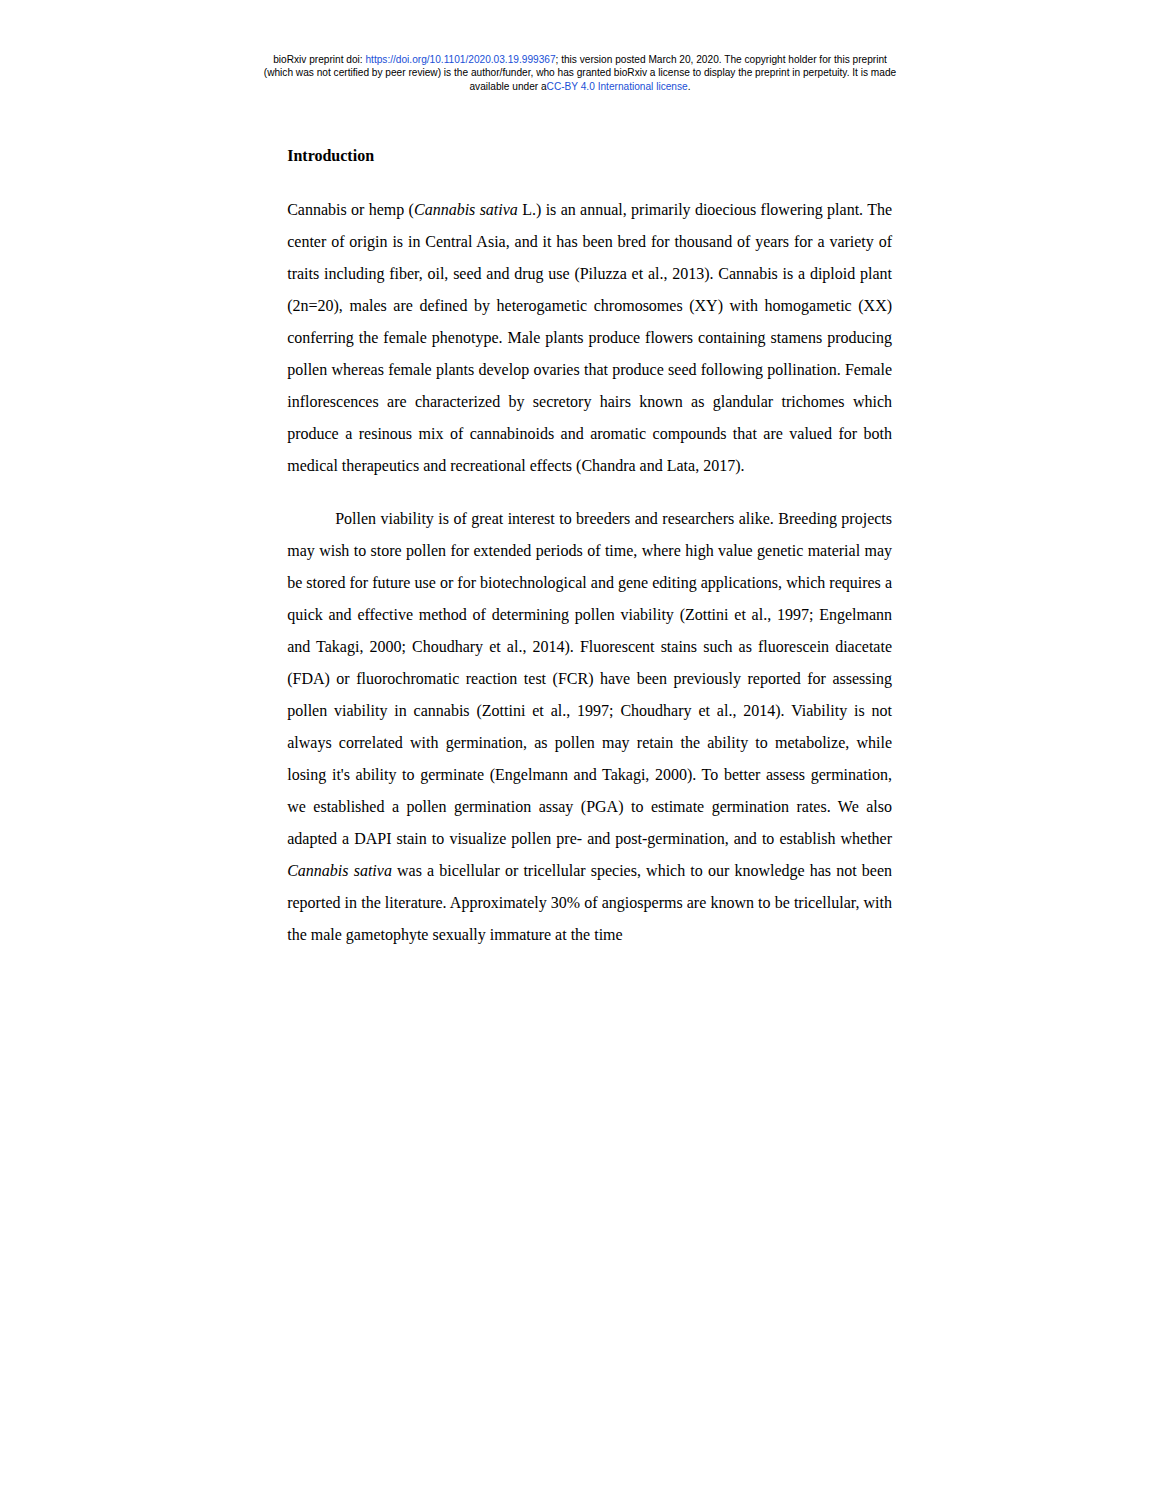bioRxiv preprint doi: https://doi.org/10.1101/2020.03.19.999367; this version posted March 20, 2020. The copyright holder for this preprint
(which was not certified by peer review) is the author/funder, who has granted bioRxiv a license to display the preprint in perpetuity. It is made
available under aCC-BY 4.0 International license.
Introduction
Cannabis or hemp (Cannabis sativa L.) is an annual, primarily dioecious flowering plant. The center of origin is in Central Asia, and it has been bred for thousand of years for a variety of traits including fiber, oil, seed and drug use (Piluzza et al., 2013). Cannabis is a diploid plant (2n=20), males are defined by heterogametic chromosomes (XY) with homogametic (XX) conferring the female phenotype. Male plants produce flowers containing stamens producing pollen whereas female plants develop ovaries that produce seed following pollination. Female inflorescences are characterized by secretory hairs known as glandular trichomes which produce a resinous mix of cannabinoids and aromatic compounds that are valued for both medical therapeutics and recreational effects (Chandra and Lata, 2017).
Pollen viability is of great interest to breeders and researchers alike. Breeding projects may wish to store pollen for extended periods of time, where high value genetic material may be stored for future use or for biotechnological and gene editing applications, which requires a quick and effective method of determining pollen viability (Zottini et al., 1997; Engelmann and Takagi, 2000; Choudhary et al., 2014). Fluorescent stains such as fluorescein diacetate (FDA) or fluorochromatic reaction test (FCR) have been previously reported for assessing pollen viability in cannabis (Zottini et al., 1997; Choudhary et al., 2014). Viability is not always correlated with germination, as pollen may retain the ability to metabolize, while losing it's ability to germinate (Engelmann and Takagi, 2000). To better assess germination, we established a pollen germination assay (PGA) to estimate germination rates. We also adapted a DAPI stain to visualize pollen pre- and post-germination, and to establish whether Cannabis sativa was a bicellular or tricellular species, which to our knowledge has not been reported in the literature. Approximately 30% of angiosperms are known to be tricellular, with the male gametophyte sexually immature at the time